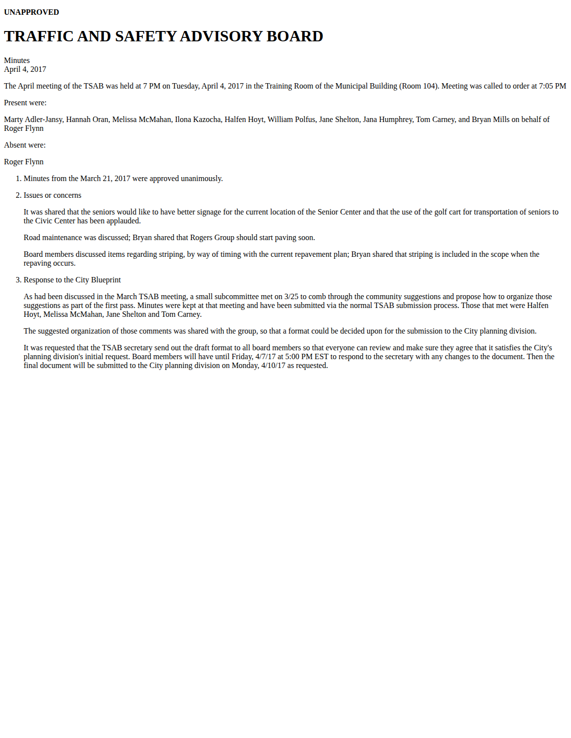UNAPPROVED
TRAFFIC AND SAFETY ADVISORY BOARD
Minutes
April 4, 2017
The April meeting of the TSAB was held at 7 PM on Tuesday, April 4, 2017 in the Training Room of the Municipal Building (Room 104). Meeting was called to order at 7:05 PM
Present were:
Marty Adler-Jansy, Hannah Oran, Melissa McMahan, Ilona Kazocha, Halfen Hoyt, William Polfus, Jane Shelton, Jana Humphrey, Tom Carney, and Bryan Mills on behalf of Roger Flynn
Absent were:
Roger Flynn
Minutes from the March 21, 2017 were approved unanimously.
Issues or concerns
It was shared that the seniors would like to have better signage for the current location of the Senior Center and that the use of the golf cart for transportation of seniors to the Civic Center has been applauded.
Road maintenance was discussed; Bryan shared that Rogers Group should start paving soon.
Board members discussed items regarding striping, by way of timing with the current repavement plan; Bryan shared that striping is included in the scope when the repaving occurs.
Response to the City Blueprint
As had been discussed in the March TSAB meeting, a small subcommittee met on 3/25 to comb through the community suggestions and propose how to organize those suggestions as part of the first pass. Minutes were kept at that meeting and have been submitted via the normal TSAB submission process. Those that met were Halfen Hoyt, Melissa McMahan, Jane Shelton and Tom Carney.
The suggested organization of those comments was shared with the group, so that a format could be decided upon for the submission to the City planning division.
It was requested that the TSAB secretary send out the draft format to all board members so that everyone can review and make sure they agree that it satisfies the City's planning division's initial request. Board members will have until Friday, 4/7/17 at 5:00 PM EST to respond to the secretary with any changes to the document. Then the final document will be submitted to the City planning division on Monday, 4/10/17 as requested.